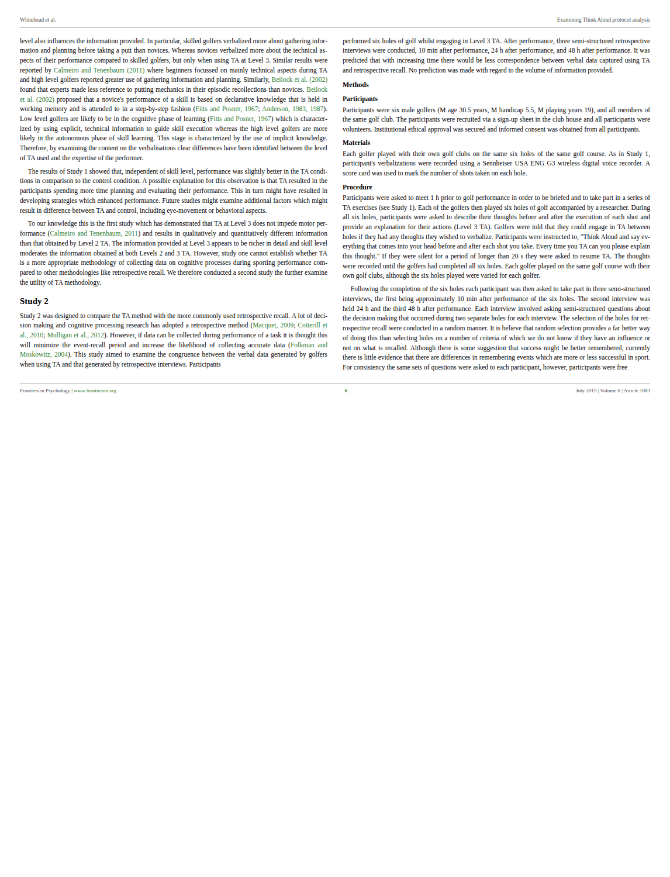Whitehead et al.
Examining Think Aloud protocol analysis
level also influences the information provided. In particular, skilled golfers verbalized more about gathering information and planning before taking a putt than novices. Whereas novices verbalized more about the technical aspects of their performance compared to skilled golfers, but only when using TA at Level 3. Similar results were reported by Calmeiro and Tenenbaum (2011) where beginners focussed on mainly technical aspects during TA and high level golfers reported greater use of gathering information and planning. Similarly, Beilock et al. (2002) found that experts made less reference to putting mechanics in their episodic recollections than novices. Beilock et al. (2002) proposed that a novice's performance of a skill is based on declarative knowledge that is held in working memory and is attended to in a step-by-step fashion (Fitts and Posner, 1967; Anderson, 1983, 1987). Low level golfers are likely to be in the cognitive phase of learning (Fitts and Posner, 1967) which is characterized by using explicit, technical information to guide skill execution whereas the high level golfers are more likely in the autonomous phase of skill learning. This stage is characterized by the use of implicit knowledge. Therefore, by examining the content on the verbalisations clear differences have been identified between the level of TA used and the expertise of the performer.
The results of Study 1 showed that, independent of skill level, performance was slightly better in the TA conditions in comparison to the control condition. A possible explanation for this observation is that TA resulted in the participants spending more time planning and evaluating their performance. This in turn might have resulted in developing strategies which enhanced performance. Future studies might examine additional factors which might result in difference between TA and control, including eye-movement or behavioral aspects.
To our knowledge this is the first study which has demonstrated that TA at Level 3 does not impede motor performance (Calmeiro and Tenenbaum, 2011) and results in qualitatively and quantitatively different information than that obtained by Level 2 TA. The information provided at Level 3 appears to be richer in detail and skill level moderates the information obtained at both Levels 2 and 3 TA. However, study one cannot establish whether TA is a more appropriate methodology of collecting data on cognitive processes during sporting performance compared to other methodologies like retrospective recall. We therefore conducted a second study the further examine the utility of TA methodology.
Study 2
Study 2 was designed to compare the TA method with the more commonly used retrospective recall. A lot of decision making and cognitive processing research has adopted a retrospective method (Macquet, 2009; Cotterill et al., 2010; Mulligan et al., 2012). However, if data can be collected during performance of a task it is thought this will minimize the event-recall period and increase the likelihood of collecting accurate data (Folkman and Moskowitz, 2004). This study aimed to examine the congruence between the verbal data generated by golfers when using TA and that generated by retrospective interviews. Participants
performed six holes of golf whilst engaging in Level 3 TA. After performance, three semi-structured retrospective interviews were conducted, 10 min after performance, 24 h after performance, and 48 h after performance. It was predicted that with increasing time there would be less correspondence between verbal data captured using TA and retrospective recall. No prediction was made with regard to the volume of information provided.
Methods
Participants
Participants were six male golfers (M age 30.5 years, M handicap 5.5, M playing years 19), and all members of the same golf club. The participants were recruited via a sign-up sheet in the club house and all participants were volunteers. Institutional ethical approval was secured and informed consent was obtained from all participants.
Materials
Each golfer played with their own golf clubs on the same six holes of the same golf course. As in Study 1, participant's verbalizations were recorded using a Sennheiser USA ENG G3 wireless digital voice recorder. A score card was used to mark the number of shots taken on each hole.
Procedure
Participants were asked to meet 1 h prior to golf performance in order to be briefed and to take part in a series of TA exercises (see Study 1). Each of the golfers then played six holes of golf accompanied by a researcher. During all six holes, participants were asked to describe their thoughts before and after the execution of each shot and provide an explanation for their actions (Level 3 TA). Golfers were told that they could engage in TA between holes if they had any thoughts they wished to verbalize. Participants were instructed to, "Think Aloud and say everything that comes into your head before and after each shot you take. Every time you TA can you please explain this thought." If they were silent for a period of longer than 20 s they were asked to resume TA. The thoughts were recorded until the golfers had completed all six holes. Each golfer played on the same golf course with their own golf clubs, although the six holes played were varied for each golfer.
Following the completion of the six holes each participant was then asked to take part in three semi-structured interviews, the first being approximately 10 min after performance of the six holes. The second interview was held 24 h and the third 48 h after performance. Each interview involved asking semi-structured questions about the decision making that occurred during two separate holes for each interview. The selection of the holes for retrospective recall were conducted in a random manner. It is believe that random selection provides a far better way of doing this than selecting holes on a number of criteria of which we do not know if they have an influence or not on what is recalled. Although there is some suggestion that success might be better remembered, currently there is little evidence that there are differences in remembering events which are more or less successful in sport. For consistency the same sets of questions were asked to each participant, however, participants were free
Frontiers in Psychology | www.frontiersin.org
6
July 2015 | Volume 6 | Article 1083